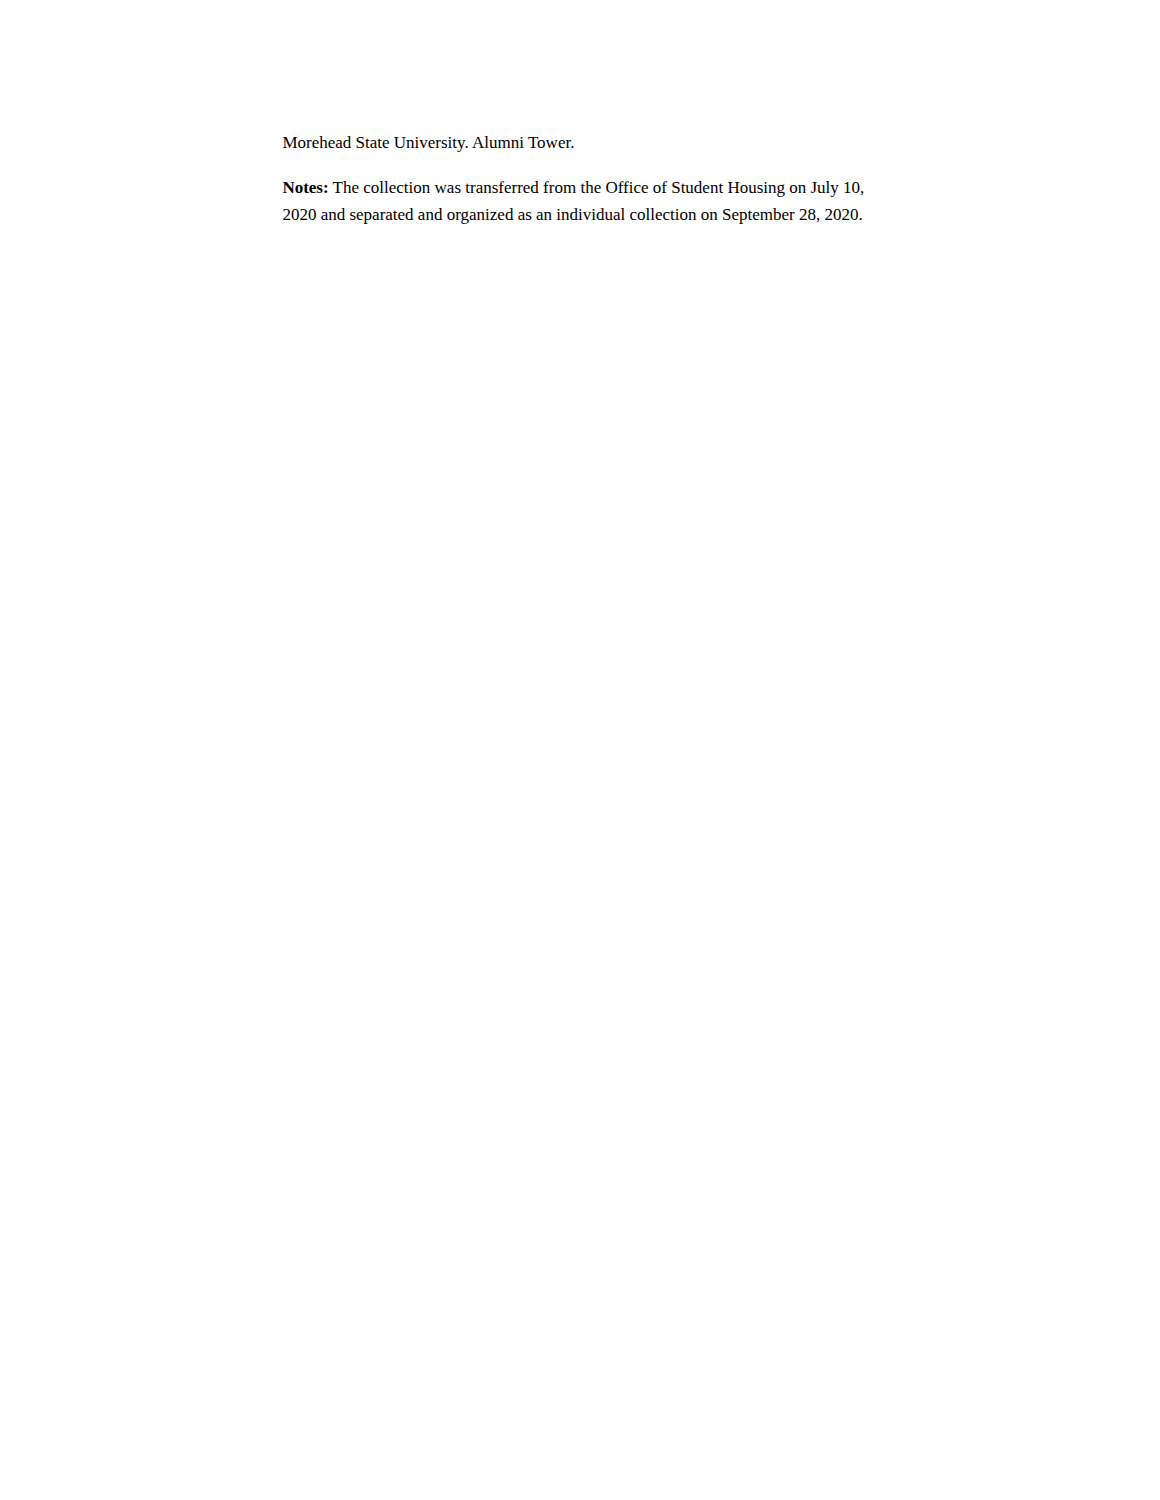Morehead State University. Alumni Tower.
Notes: The collection was transferred from the Office of Student Housing on July 10, 2020 and separated and organized as an individual collection on September 28, 2020.